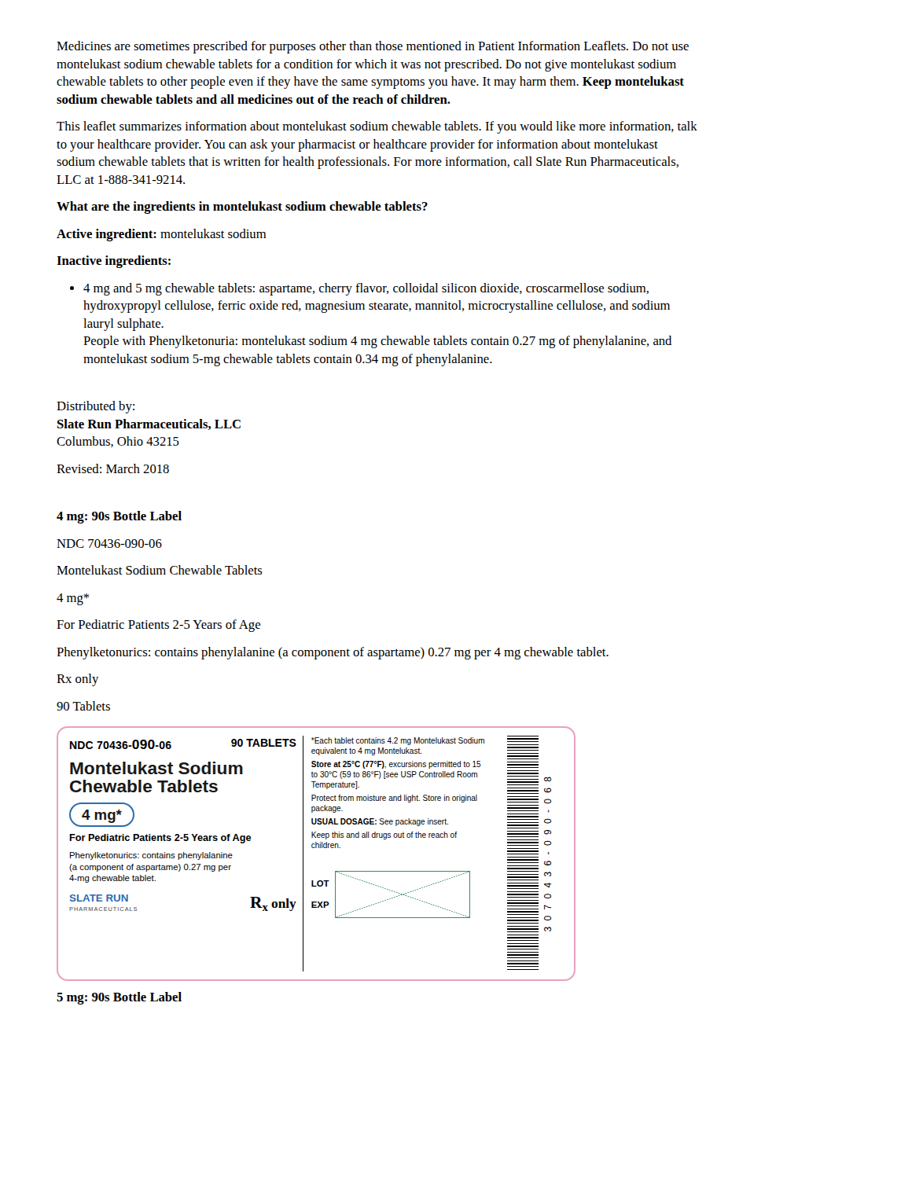Medicines are sometimes prescribed for purposes other than those mentioned in Patient Information Leaflets. Do not use montelukast sodium chewable tablets for a condition for which it was not prescribed. Do not give montelukast sodium chewable tablets to other people even if they have the same symptoms you have. It may harm them. Keep montelukast sodium chewable tablets and all medicines out of the reach of children.
This leaflet summarizes information about montelukast sodium chewable tablets. If you would like more information, talk to your healthcare provider. You can ask your pharmacist or healthcare provider for information about montelukast sodium chewable tablets that is written for health professionals. For more information, call Slate Run Pharmaceuticals, LLC at 1-888-341-9214.
What are the ingredients in montelukast sodium chewable tablets?
Active ingredient: montelukast sodium
Inactive ingredients:
4 mg and 5 mg chewable tablets: aspartame, cherry flavor, colloidal silicon dioxide, croscarmellose sodium, hydroxypropyl cellulose, ferric oxide red, magnesium stearate, mannitol, microcrystalline cellulose, and sodium lauryl sulphate.
People with Phenylketonuria: montelukast sodium 4 mg chewable tablets contain 0.27 mg of phenylalanine, and montelukast sodium 5-mg chewable tablets contain 0.34 mg of phenylalanine.
Distributed by:
Slate Run Pharmaceuticals, LLC
Columbus, Ohio 43215
Revised: March 2018
4 mg: 90s Bottle Label
NDC 70436-090-06
Montelukast Sodium Chewable Tablets
4 mg*
For Pediatric Patients 2-5 Years of Age
Phenylketonurics: contains phenylalanine (a component of aspartame) 0.27 mg per 4 mg chewable tablet.
Rx only
90 Tablets
90 TABLETS NDC 70436-090-06
Montelukast Sodium
Chewable Tablets
4 mg*
For Pediatric Patients 2-5 Years of Age
Phenylketonurics: contains phenylalanine
(a component of aspartame) 0.27 mg per
4-mg chewable tablet.
Rx only SLATE RUNPHARMACEUTICALS
*Each tablet contains 4.2 mg Montelukast Sodium equivalent to 4 mg Montelukast.
Store at 25°C (77°F), excursions permitted to 15 to 30°C (59 to 86°F) [see USP Controlled Room Temperature].
Protect from moisture and light. Store in original package.
USUAL DOSAGE: See package insert.
Keep this and all drugs out of the reach of children.
LOT
EXP
3 0 7 0 4 3 6 - 0 9 0 - 0 6 8
5 mg: 90s Bottle Label